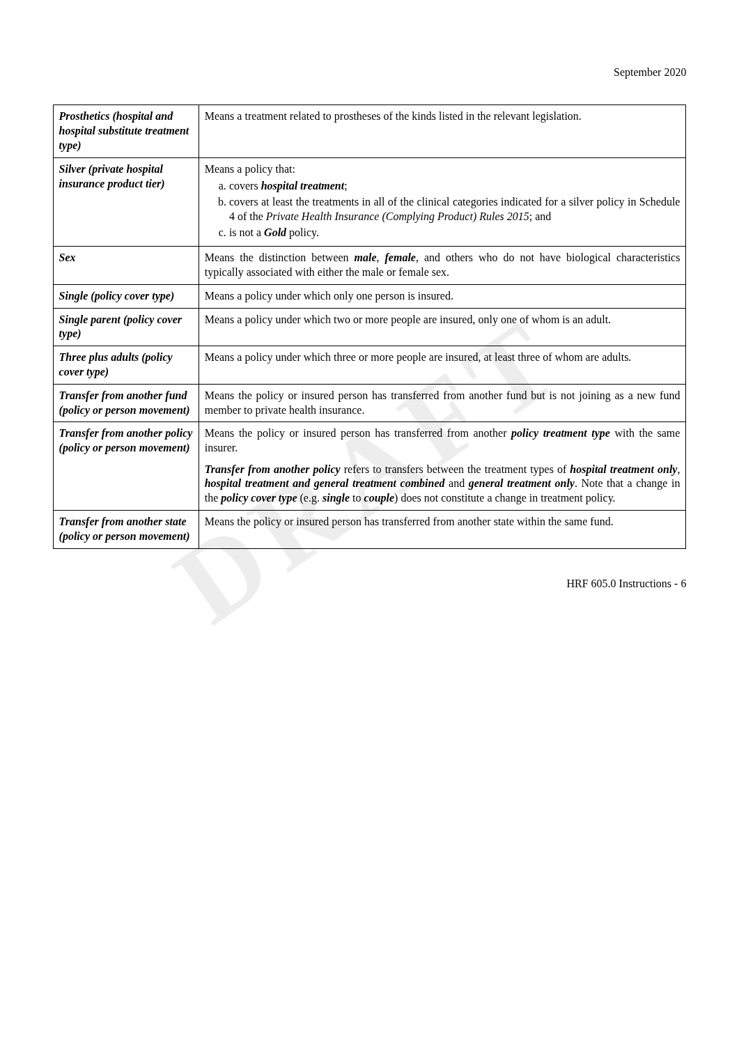DRAFT
September 2020
| Prosthetics (hospital and hospital substitute treatment type) | Means a treatment related to prostheses of the kinds listed in the relevant legislation. |
| Silver (private hospital insurance product tier) | Means a policy that: covers hospital treatment ; covers at least the treatments in all of the clinical categories indicated for a silver policy in Schedule 4 of the Private Health Insurance (Complying Product) Rules 2015 ; and is not a Gold policy. |
| Sex | Means the distinction between male , female , and others who do not have biological characteristics typically associated with either the male or female sex. |
| Single (policy cover type) | Means a policy under which only one person is insured. |
| Single parent (policy cover type) | Means a policy under which two or more people are insured, only one of whom is an adult. |
| Three plus adults (policy cover type) | Means a policy under which three or more people are insured, at least three of whom are adults. |
| Transfer from another fund (policy or person movement) | Means the policy or insured person has transferred from another fund but is not joining as a new fund member to private health insurance. |
| Transfer from another policy (policy or person movement) | Means the policy or insured person has transferred from another policy treatment type with the same insurer. Transfer from another policy refers to transfers between the treatment types of hospital treatment only , hospital treatment and general treatment combined and general treatment only . Note that a change in the policy cover type (e.g. single to couple ) does not constitute a change in treatment policy. |
| Transfer from another state (policy or person movement) | Means the policy or insured person has transferred from another state within the same fund. |
HRF 605.0 Instructions - 6